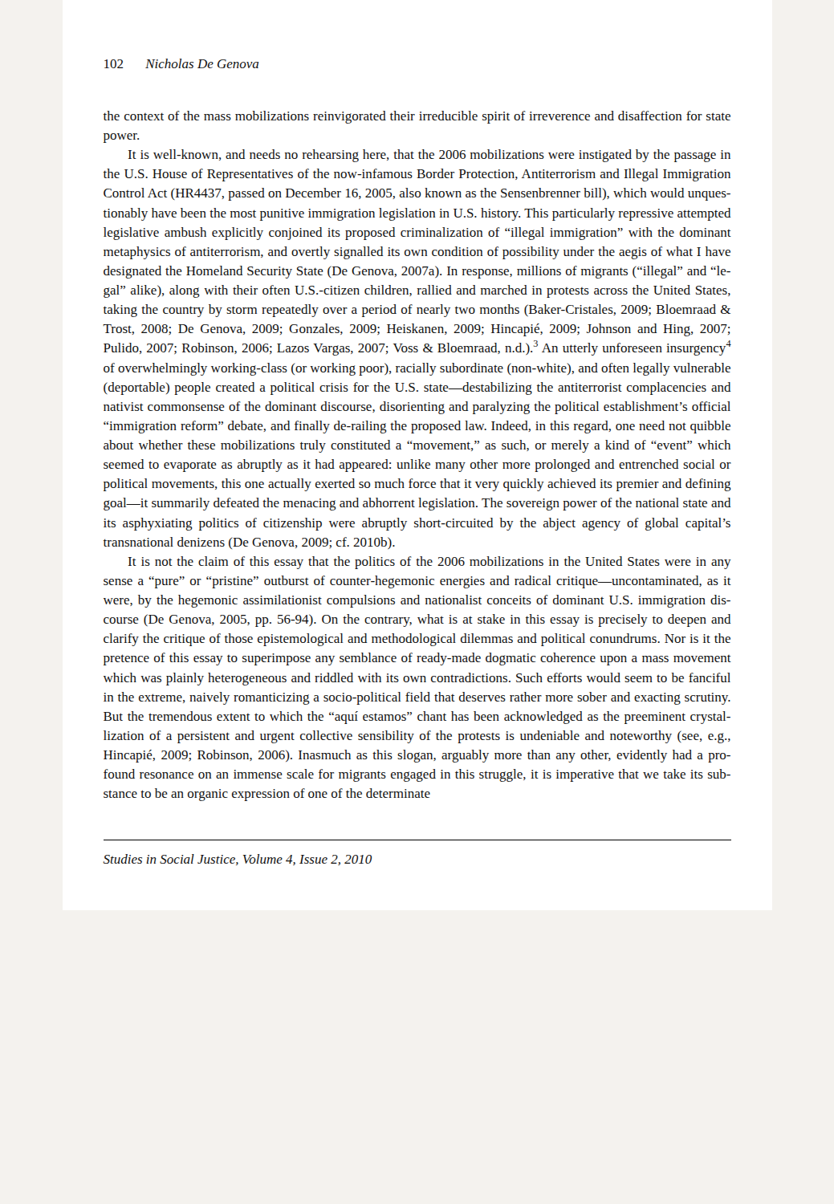102 Nicholas De Genova
the context of the mass mobilizations reinvigorated their irreducible spirit of irreverence and disaffection for state power.
It is well-known, and needs no rehearsing here, that the 2006 mobilizations were instigated by the passage in the U.S. House of Representatives of the now-infamous Border Protection, Antiterrorism and Illegal Immigration Control Act (HR4437, passed on December 16, 2005, also known as the Sensenbrenner bill), which would unquestionably have been the most punitive immigration legislation in U.S. history. This particularly repressive attempted legislative ambush explicitly conjoined its proposed criminalization of “illegal immigration” with the dominant metaphysics of antiterrorism, and overtly signalled its own condition of possibility under the aegis of what I have designated the Homeland Security State (De Genova, 2007a). In response, millions of migrants (“illegal” and “legal” alike), along with their often U.S.-citizen children, rallied and marched in protests across the United States, taking the country by storm repeatedly over a period of nearly two months (Baker-Cristales, 2009; Bloemraad & Trost, 2008; De Genova, 2009; Gonzales, 2009; Heiskanen, 2009; Hincapié, 2009; Johnson and Hing, 2007; Pulido, 2007; Robinson, 2006; Lazos Vargas, 2007; Voss & Bloemraad, n.d.).3 An utterly unforeseen insurgency4 of overwhelmingly working-class (or working poor), racially subordinate (non-white), and often legally vulnerable (deportable) people created a political crisis for the U.S. state—destabilizing the antiterrorist complacencies and nativist commonsense of the dominant discourse, disorienting and paralyzing the political establishment’s official “immigration reform” debate, and finally de-railing the proposed law. Indeed, in this regard, one need not quibble about whether these mobilizations truly constituted a “movement,” as such, or merely a kind of “event” which seemed to evaporate as abruptly as it had appeared: unlike many other more prolonged and entrenched social or political movements, this one actually exerted so much force that it very quickly achieved its premier and defining goal—it summarily defeated the menacing and abhorrent legislation. The sovereign power of the national state and its asphyxiating politics of citizenship were abruptly short-circuited by the abject agency of global capital’s transnational denizens (De Genova, 2009; cf. 2010b).
It is not the claim of this essay that the politics of the 2006 mobilizations in the United States were in any sense a “pure” or “pristine” outburst of counter-hegemonic energies and radical critique—uncontaminated, as it were, by the hegemonic assimilationist compulsions and nationalist conceits of dominant U.S. immigration discourse (De Genova, 2005, pp. 56-94). On the contrary, what is at stake in this essay is precisely to deepen and clarify the critique of those epistemological and methodological dilemmas and political conundrums. Nor is it the pretence of this essay to superimpose any semblance of ready-made dogmatic coherence upon a mass movement which was plainly heterogeneous and riddled with its own contradictions. Such efforts would seem to be fanciful in the extreme, naively romanticizing a socio-political field that deserves rather more sober and exacting scrutiny. But the tremendous extent to which the “aquí estamos” chant has been acknowledged as the preeminent crystallization of a persistent and urgent collective sensibility of the protests is undeniable and noteworthy (see, e.g., Hincapié, 2009; Robinson, 2006). Inasmuch as this slogan, arguably more than any other, evidently had a profound resonance on an immense scale for migrants engaged in this struggle, it is imperative that we take its substance to be an organic expression of one of the determinate
Studies in Social Justice, Volume 4, Issue 2, 2010